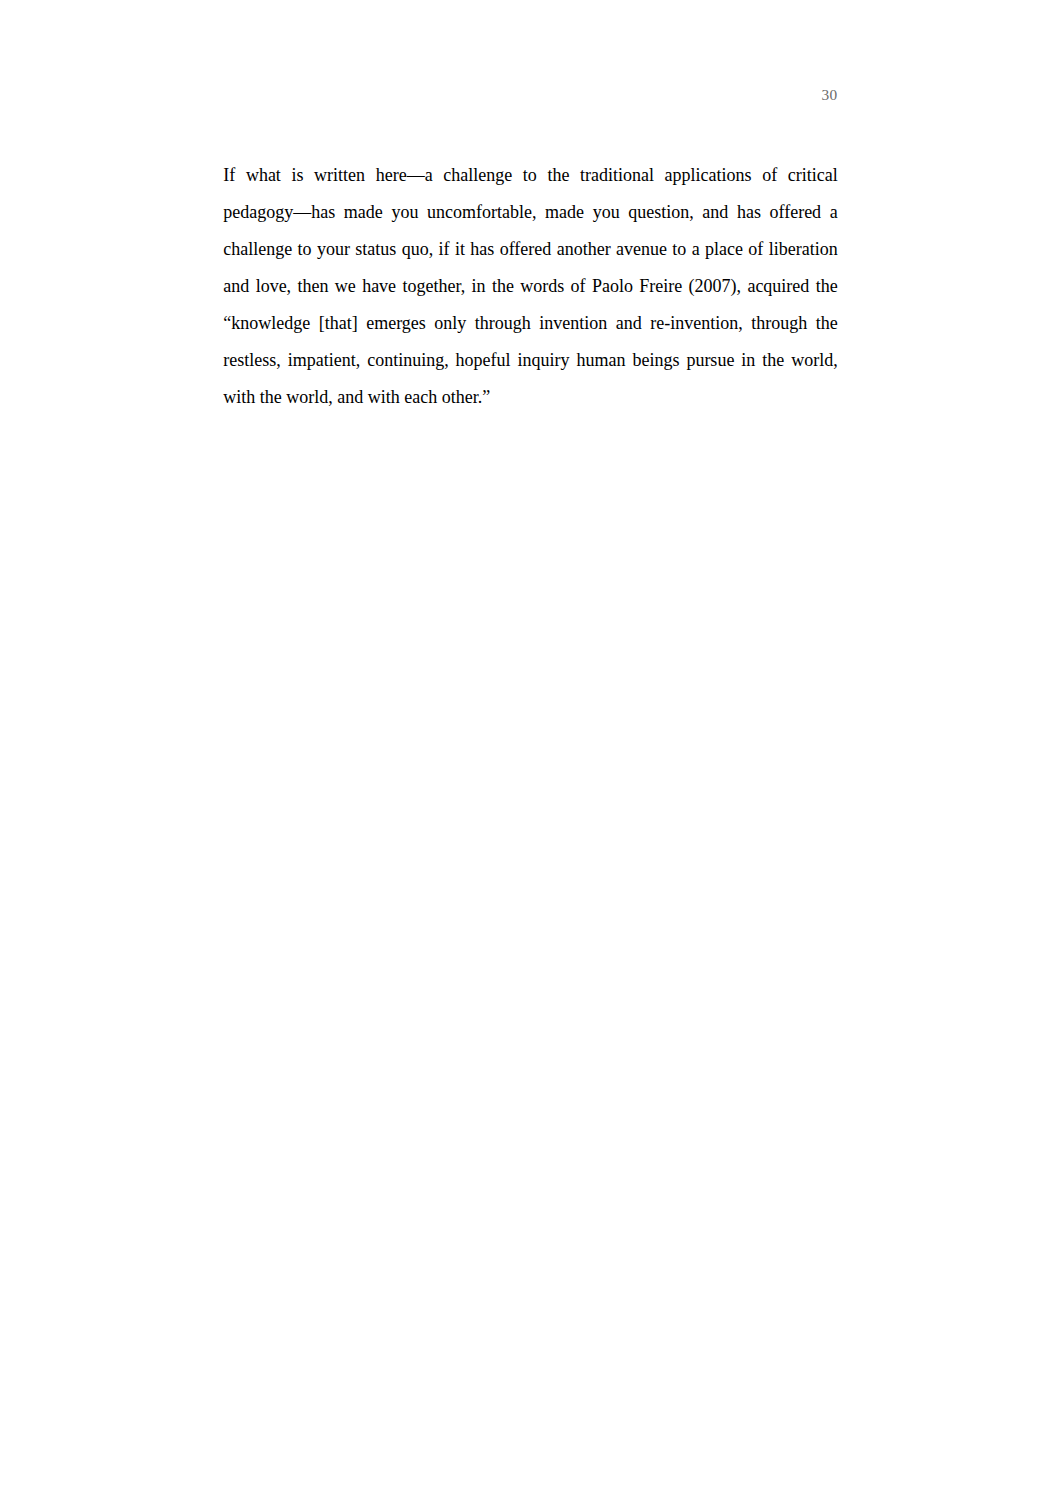30
If what is written here—a challenge to the traditional applications of critical pedagogy—has made you uncomfortable, made you question, and has offered a challenge to your status quo, if it has offered another avenue to a place of liberation and love, then we have together, in the words of Paolo Freire (2007), acquired the “knowledge [that] emerges only through invention and re-invention, through the restless, impatient, continuing, hopeful inquiry human beings pursue in the world, with the world, and with each other.”